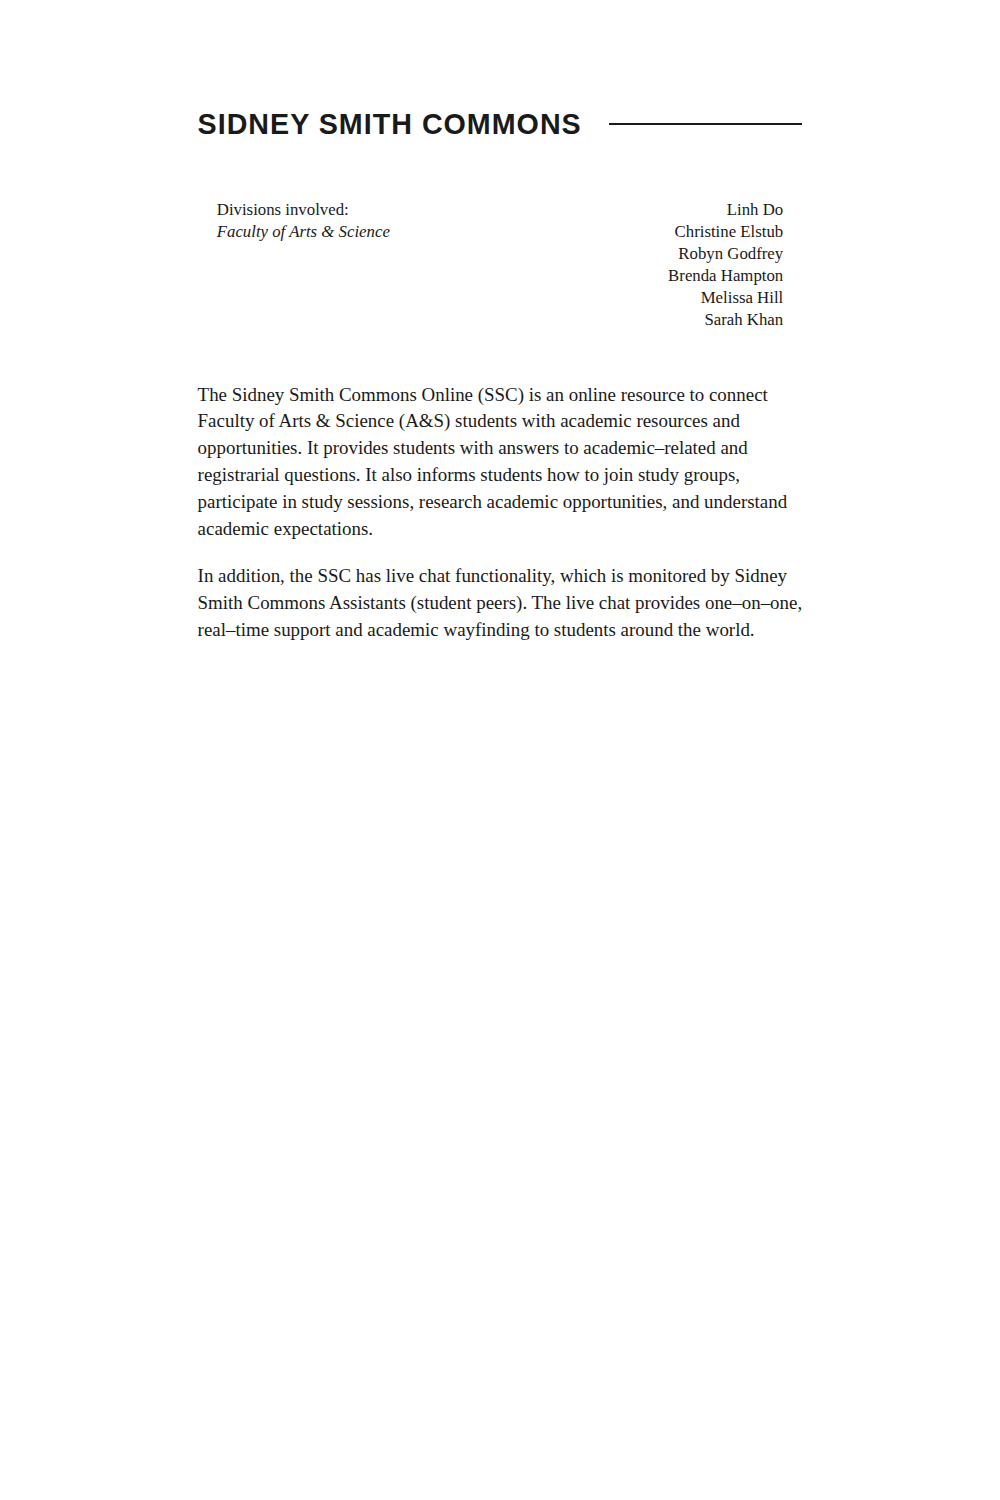Sidney Smith Commons
Divisions involved: Faculty of Arts & Science
Linh Do Christine Elstub Robyn Godfrey Brenda Hampton Melissa Hill Sarah Khan
The Sidney Smith Commons Online (SSC) is an online resource to connect Faculty of Arts & Science (A&S) students with academic resources and opportunities. It provides students with answers to academic–related and registrarial questions. It also informs students how to join study groups, participate in study sessions, research academic opportunities, and understand academic expectations.
In addition, the SSC has live chat functionality, which is monitored by Sidney Smith Commons Assistants (student peers). The live chat provides one–on–one, real–time support and academic wayfinding to students around the world.